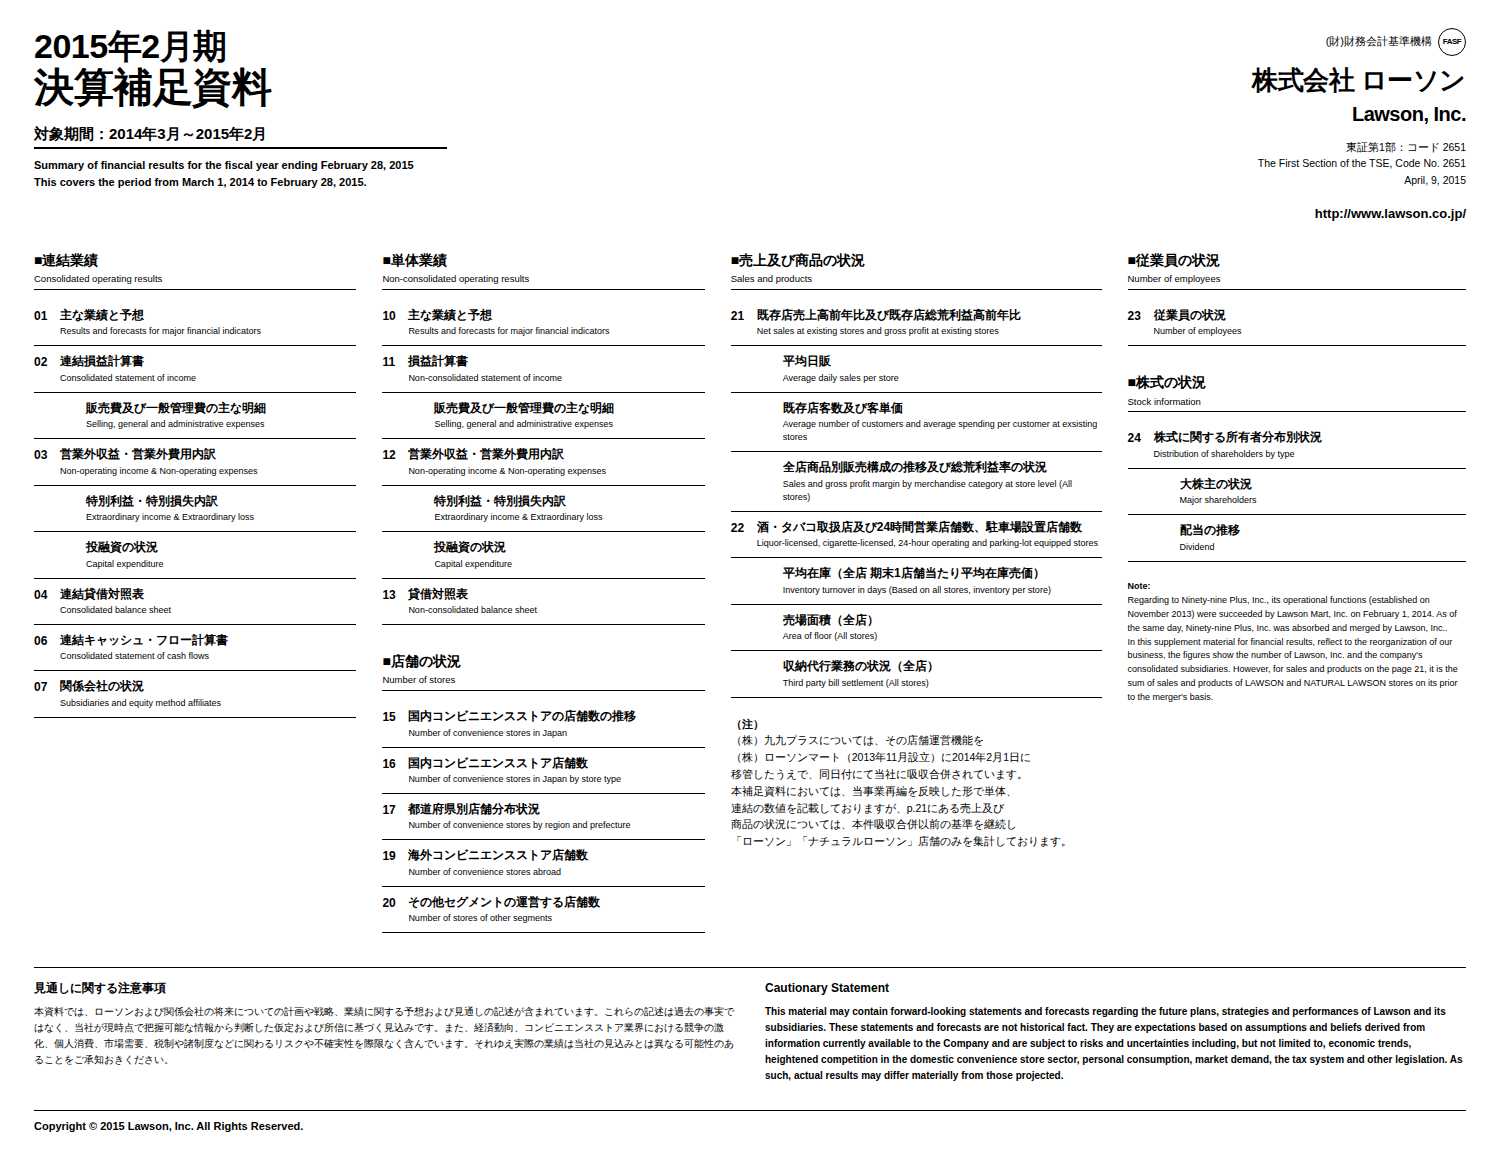2015年2月期決算補足資料
対象期間：2014年3月～2015年2月
Summary of financial results for the fiscal year ending February 28, 2015
This covers the period from March 1, 2014 to February 28, 2015.
(財)財務会計基準機構 FASF
株式会社 ローソンLawson, Inc.
東証第1部：コード 2651
The First Section of the TSE, Code No. 2651
April, 9, 2015
http://www.lawson.co.jp/
■連結業績Consolidated operating results
01 主な業績と予想 Results and forecasts for major financial indicators
02 連結損益計算書 Consolidated statement of income
00 販売費及び一般管理費の主な明細 Selling, general and administrative expenses
03 営業外収益・営業外費用内訳 Non-operating income & Non-operating expenses
00 特別利益・特別損失内訳 Extraordinary income & Extraordinary loss
00 投融資の状況 Capital expenditure
04 連結貸借対照表 Consolidated balance sheet
06 連結キャッシュ・フロー計算書 Consolidated statement of cash flows
07 関係会社の状況 Subsidiaries and equity method affiliates
■単体業績Non-consolidated operating results
10 主な業績と予想 Results and forecasts for major financial indicators
11 損益計算書 Non-consolidated statement of income
00 販売費及び一般管理費の主な明細 Selling, general and administrative expenses
12 営業外収益・営業外費用内訳 Non-operating income & Non-operating expenses
00 特別利益・特別損失内訳 Extraordinary income & Extraordinary loss
00 投融資の状況 Capital expenditure
13 貸借対照表 Non-consolidated balance sheet
■店舗の状況Number of stores
15 国内コンビニエンスストアの店舗数の推移 Number of convenience stores in Japan
16 国内コンビニエンスストア店舗数 Number of convenience stores in Japan by store type
17 都道府県別店舗分布状況 Number of convenience stores by region and prefecture
19 海外コンビニエンスストア店舗数 Number of convenience stores abroad
20 その他セグメントの運営する店舗数 Number of stores of other segments
■売上及び商品の状況Sales and products
21 既存店売上高前年比及び既存店総荒利益高前年比 Net sales at existing stores and gross profit at existing stores
00 平均日販 Average daily sales per store
00 既存店客数及び客単価 Average number of customers and average spending per customer at exsisting stores
00 全店商品別販売構成の推移及び総荒利益率の状況 Sales and gross profit margin by merchandise category at store level (All stores)
22 酒・タバコ取扱店及び24時間営業店舗数、駐車場設置店舗数 Liquor-licensed, cigarette-licensed, 24-hour operating and parking-lot equipped stores
00 平均在庫（全店 期末1店舗当たり平均在庫売価）Inventory turnover in days (Based on all stores, inventory per store)
00 売場面積（全店）Area of floor (All stores)
00 収納代行業務の状況（全店）Third party bill settlement (All stores)
（注）
（株）九九プラスについては、その店舗運営機能を
（株）ローソンマート（2013年11月設立）に2014年2月1日に
移管したうえで、同日付にて当社に吸収合併されています。
本補足資料においては、当事業再編を反映した形で単体、
連結の数値を記載しておりますが、p.21にある売上及び
商品の状況については、本件吸収合併以前の基準を継続し
「ローソン」「ナチュラルローソン」店舗のみを集計しております。
■従業員の状況Number of employees
23 従業員の状況 Number of employees
■株式の状況Stock information
24 株式に関する所有者分布別状況 Distribution of shareholders by type
00 大株主の状況 Major shareholders
00 配当の推移 Dividend
Note:
Regarding to Ninety-nine Plus, Inc., its operational functions (established on November 2013) were succeeded by Lawson Mart, Inc. on February 1, 2014. As of the same day, Ninety-nine Plus, Inc. was absorbed and merged by Lawson, Inc..
In this supplement material for financial results, reflect to the reorganization of our business, the figures show the number of Lawson, Inc. and the company's consolidated subsidiaries. However, for sales and products on the page 21, it is the sum of sales and products of LAWSON and NATURAL LAWSON stores on its prior to the merger's basis.
見通しに関する注意事項
本資料では、ローソンおよび関係会社の将来についての計画や戦略、業績に関する予想および見通しの記述が含まれています。これらの記述は過去の事実ではなく、当社が現時点で把握可能な情報から判断した仮定および所信に基づく見込みです。また、経済動向、コンビニエンスストア業界における競争の激化、個人消費、市場需要、税制や諸制度などに関わるリスクや不確実性を際限なく含んでいます。それゆえ実際の業績は当社の見込みとは異なる可能性のあることをご承知おきください。
Cautionary Statement
This material may contain forward-looking statements and forecasts regarding the future plans, strategies and performances of Lawson and its subsidiaries. These statements and forecasts are not historical fact. They are expectations based on assumptions and beliefs derived from information currently available to the Company and are subject to risks and uncertainties including, but not limited to, economic trends, heightened competition in the domestic convenience store sector, personal consumption, market demand, the tax system and other legislation. As such, actual results may differ materially from those projected.
Copyright © 2015 Lawson, Inc. All Rights Reserved.